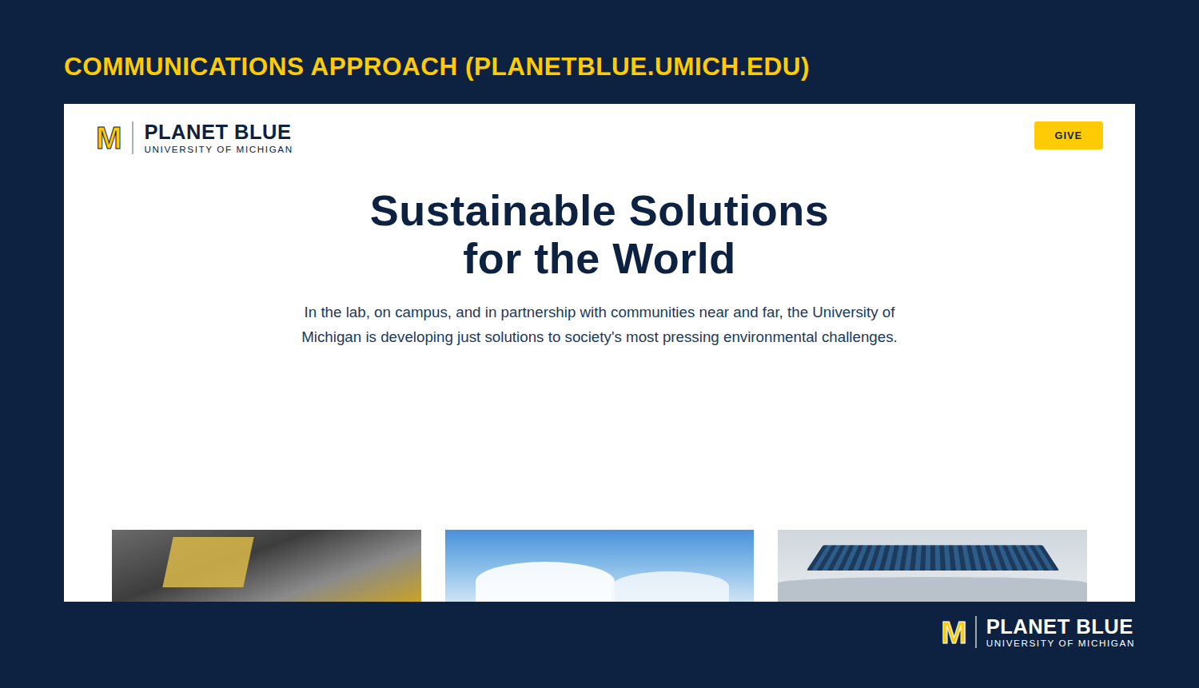Communications Approach (planetblue.umich.edu)
M
PLANET BLUE
UNIVERSITY OF MICHIGAN
GIVE
Sustainable Solutions
for the World
In the lab, on campus, and in partnership with communities near and far, the University of Michigan is developing just solutions to society's most pressing environmental challenges.
M
PLANET BLUE
UNIVERSITY OF MICHIGAN